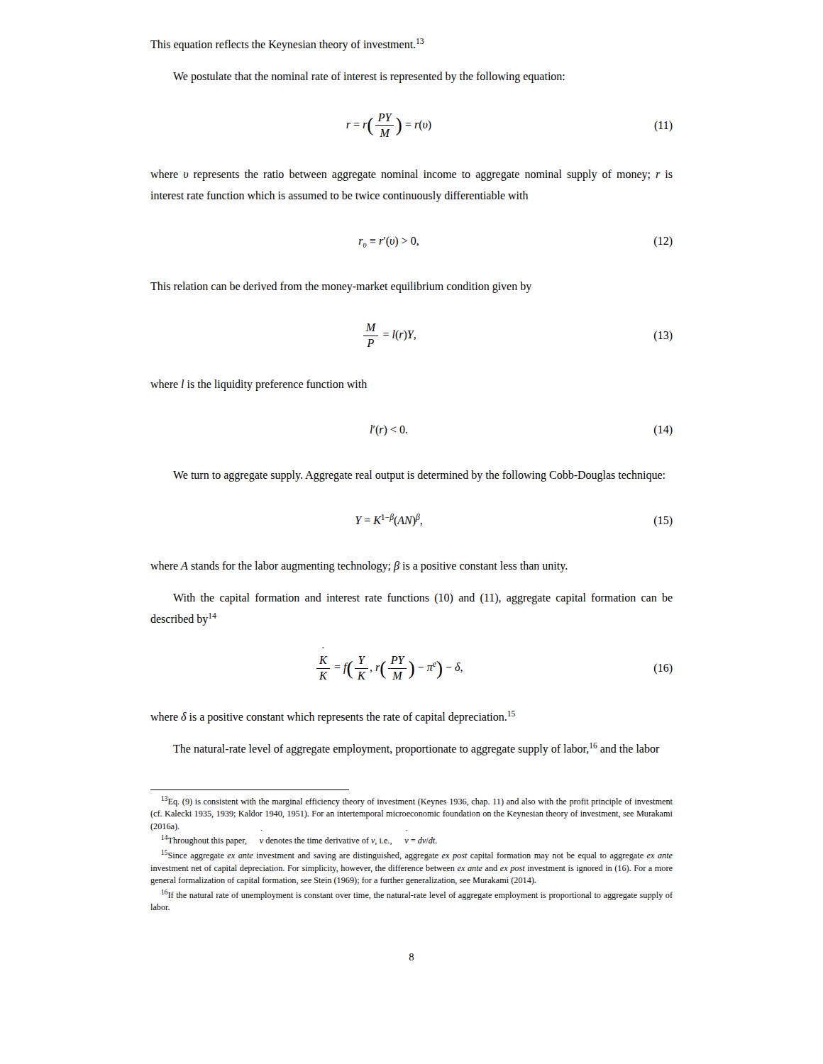This equation reflects the Keynesian theory of investment.13
We postulate that the nominal rate of interest is represented by the following equation:
r = r(PY M) = r(υ)
(11)
where υ represents the ratio between aggregate nominal income to aggregate nominal supply of money; r is interest rate function which is assumed to be twice continuously differentiable with
rυ ≡ r′(υ) > 0,
(12)
This relation can be derived from the money-market equilibrium condition given by
MP = l(r)Y,
(13)
where l is the liquidity preference function with
l′(r) < 0.
(14)
We turn to aggregate supply. Aggregate real output is determined by the following Cobb-Douglas technique:
Y = K1−β(AN)β,
(15)
where A stands for the labor augmenting technology; β is a positive constant less than unity.
With the capital formation and interest rate functions (10) and (11), aggregate capital formation can be described by14
KK = f(YK, r(PY M) − πe) − δ,
(16)
where δ is a positive constant which represents the rate of capital depreciation.15
The natural-rate level of aggregate employment, proportionate to aggregate supply of labor,16 and the labor
13Eq. (9) is consistent with the marginal efficiency theory of investment (Keynes 1936, chap. 11) and also with the profit principle of investment (cf. Kalecki 1935, 1939; Kaldor 1940, 1951). For an intertemporal microeconomic foundation on the Keynesian theory of investment, see Murakami (2016a).
14Throughout this paper, v denotes the time derivative of v, i.e., v = dv/dt.
15Since aggregate ex ante investment and saving are distinguished, aggregate ex post capital formation may not be equal to aggregate ex ante investment net of capital depreciation. For simplicity, however, the difference between ex ante and ex post investment is ignored in (16). For a more general formalization of capital formation, see Stein (1969); for a further generalization, see Murakami (2014).
16If the natural rate of unemployment is constant over time, the natural-rate level of aggregate employment is proportional to aggregate supply of labor.
8